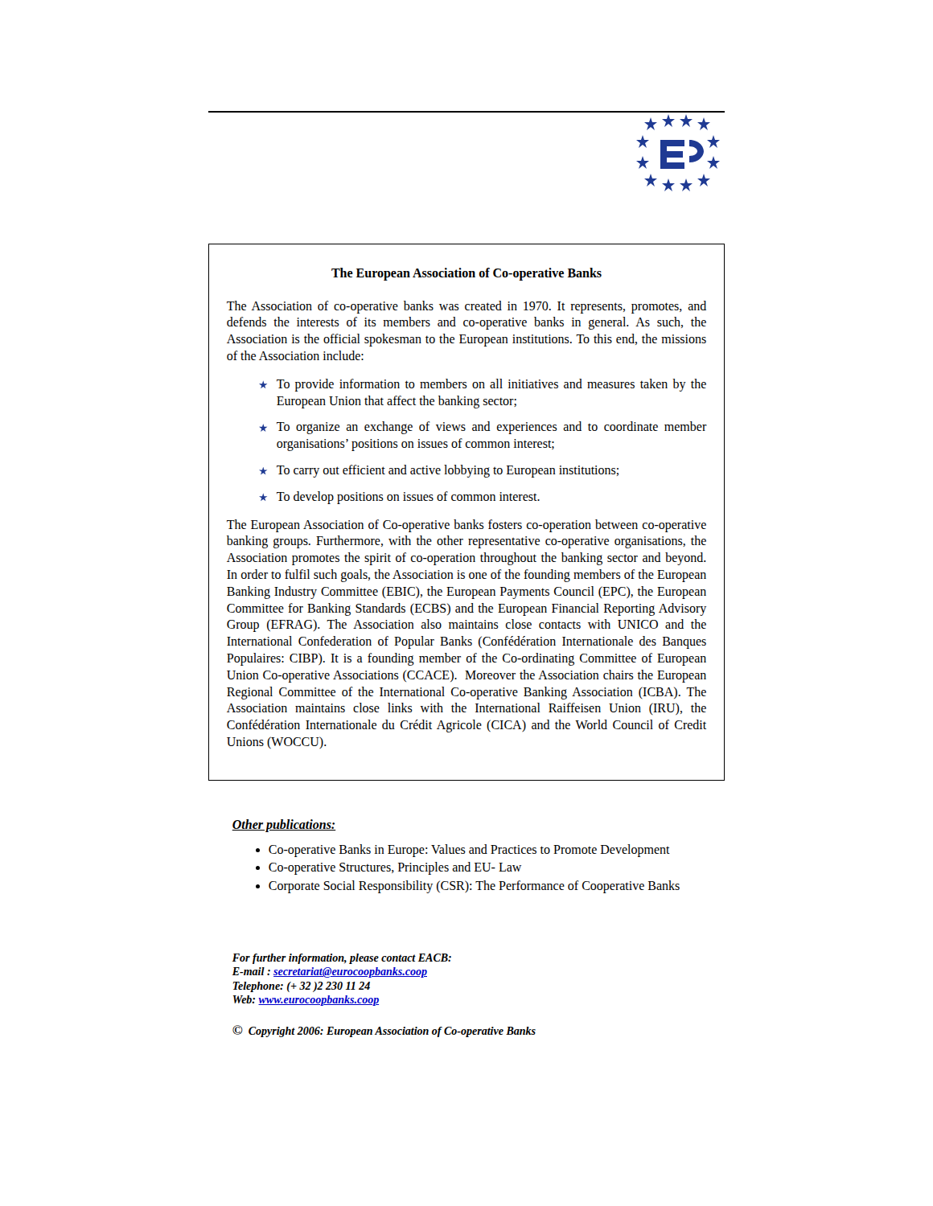The European Association of Co-operative Banks
The Association of co-operative banks was created in 1970. It represents, promotes, and defends the interests of its members and co-operative banks in general. As such, the Association is the official spokesman to the European institutions. To this end, the missions of the Association include:
To provide information to members on all initiatives and measures taken by the European Union that affect the banking sector;
To organize an exchange of views and experiences and to coordinate member organisations’ positions on issues of common interest;
To carry out efficient and active lobbying to European institutions;
To develop positions on issues of common interest.
The European Association of Co-operative banks fosters co-operation between co-operative banking groups. Furthermore, with the other representative co-operative organisations, the Association promotes the spirit of co-operation throughout the banking sector and beyond. In order to fulfil such goals, the Association is one of the founding members of the European Banking Industry Committee (EBIC), the European Payments Council (EPC), the European Committee for Banking Standards (ECBS) and the European Financial Reporting Advisory Group (EFRAG). The Association also maintains close contacts with UNICO and the International Confederation of Popular Banks (Confédération Internationale des Banques Populaires: CIBP). It is a founding member of the Co-ordinating Committee of European Union Co-operative Associations (CCACE). Moreover the Association chairs the European Regional Committee of the International Co-operative Banking Association (ICBA). The Association maintains close links with the International Raiffeisen Union (IRU), the Confédération Internationale du Crédit Agricole (CICA) and the World Council of Credit Unions (WOCCU).
Other publications:
Co-operative Banks in Europe: Values and Practices to Promote Development
Co-operative Structures, Principles and EU- Law
Corporate Social Responsibility (CSR): The Performance of Cooperative Banks
For further information, please contact EACB:
E-mail : secretariat@eurocoopbanks.coop
Telephone: (+ 32 )2 230 11 24
Web: www.eurocoopbanks.coop
© Copyright 2006: European Association of Co-operative Banks